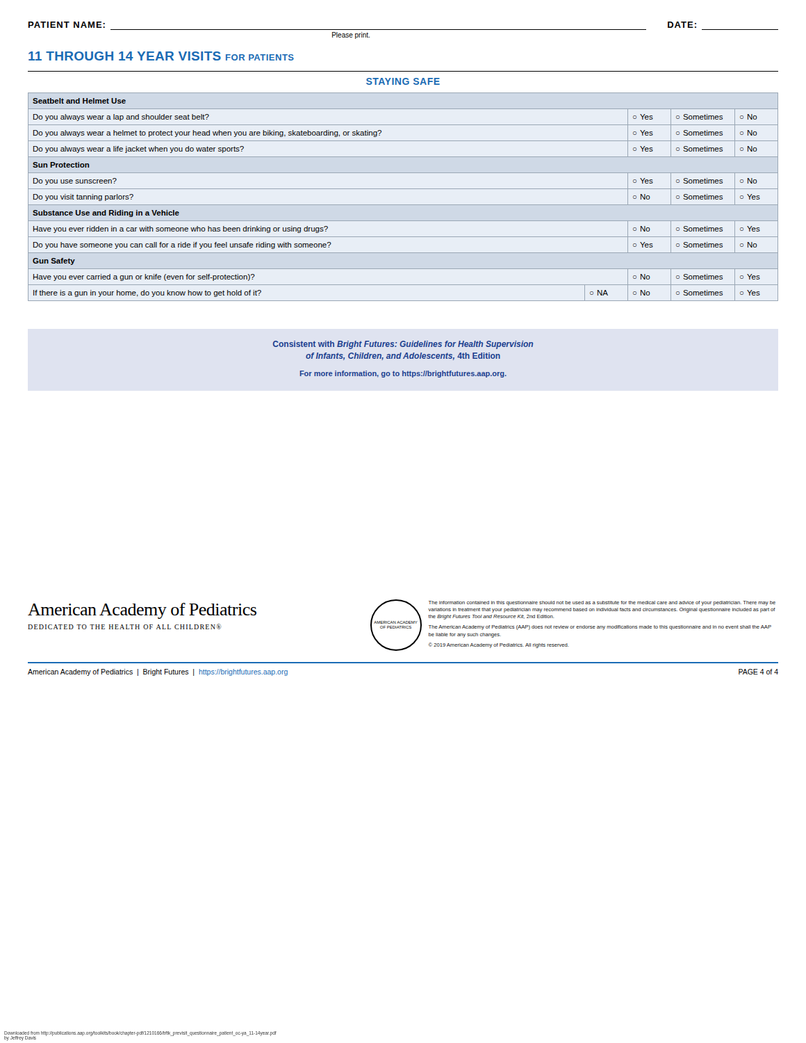PATIENT NAME:
DATE:
Please print.
11 THROUGH 14 YEAR VISITS FOR PATIENTS
STAYING SAFE
| Seatbelt and Helmet Use |
| Do you always wear a lap and shoulder seat belt? | ○ Yes | ○ Sometimes | ○ No |
| Do you always wear a helmet to protect your head when you are biking, skateboarding, or skating? | ○ Yes | ○ Sometimes | ○ No |
| Do you always wear a life jacket when you do water sports? | ○ Yes | ○ Sometimes | ○ No |
| Sun Protection |
| Do you use sunscreen? | ○ Yes | ○ Sometimes | ○ No |
| Do you visit tanning parlors? | ○ No | ○ Sometimes | ○ Yes |
| Substance Use and Riding in a Vehicle |
| Have you ever ridden in a car with someone who has been drinking or using drugs? | ○ No | ○ Sometimes | ○ Yes |
| Do you have someone you can call for a ride if you feel unsafe riding with someone? | ○ Yes | ○ Sometimes | ○ No |
| Gun Safety |
| Have you ever carried a gun or knife (even for self-protection)? | ○ No | ○ Sometimes | ○ Yes |
| If there is a gun in your home, do you know how to get hold of it? | ○ NA | ○ No | ○ Sometimes | ○ Yes |
Consistent with Bright Futures: Guidelines for Health Supervision
of Infants, Children, and Adolescents, 4th Edition
For more information, go to https://brightfutures.aap.org.
American Academy of Pediatrics
DEDICATED TO THE HEALTH OF ALL CHILDREN®
AMERICAN ACADEMY OF PEDIATRICS
The information contained in this questionnaire should not be used as a substitute for the medical care and advice of your pediatrician. There may be variations in treatment that your pediatrician may recommend based on individual facts and circumstances. Original questionnaire included as part of the Bright Futures Tool and Resource Kit, 2nd Edition.
The American Academy of Pediatrics (AAP) does not review or endorse any modifications made to this questionnaire and in no event shall the AAP be liable for any such changes.
© 2019 American Academy of Pediatrics. All rights reserved.
American Academy of Pediatrics | Bright Futures | https://brightfutures.aap.org
PAGE 4 of 4
Downloaded from http://publications.aap.org/toolkits/book/chapter-pdf/1210166/bftk_previsit_questionnaire_patient_oc-ya_11-14year.pdf
by Jeffrey Davis